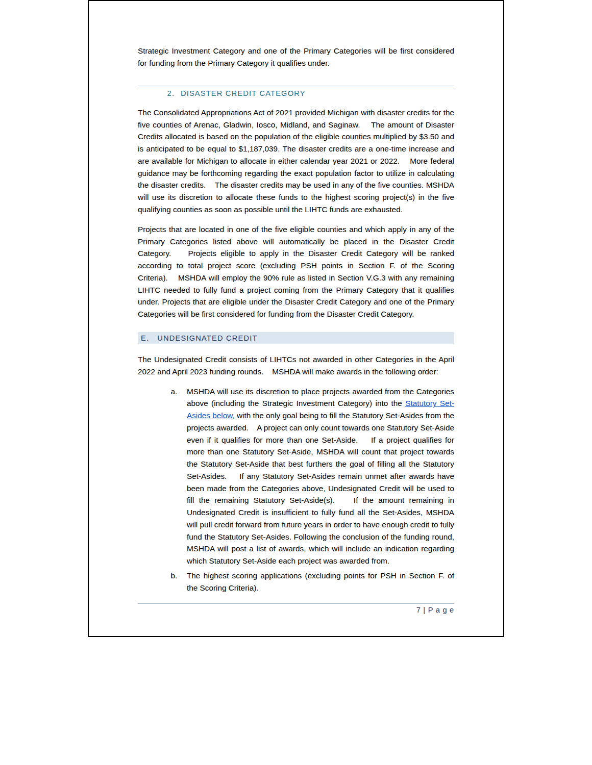Strategic Investment Category and one of the Primary Categories will be first considered for funding from the Primary Category it qualifies under.
2. Disaster Credit Category
The Consolidated Appropriations Act of 2021 provided Michigan with disaster credits for the five counties of Arenac, Gladwin, Iosco, Midland, and Saginaw. The amount of Disaster Credits allocated is based on the population of the eligible counties multiplied by $3.50 and is anticipated to be equal to $1,187,039. The disaster credits are a one-time increase and are available for Michigan to allocate in either calendar year 2021 or 2022. More federal guidance may be forthcoming regarding the exact population factor to utilize in calculating the disaster credits. The disaster credits may be used in any of the five counties. MSHDA will use its discretion to allocate these funds to the highest scoring project(s) in the five qualifying counties as soon as possible until the LIHTC funds are exhausted.
Projects that are located in one of the five eligible counties and which apply in any of the Primary Categories listed above will automatically be placed in the Disaster Credit Category. Projects eligible to apply in the Disaster Credit Category will be ranked according to total project score (excluding PSH points in Section F. of the Scoring Criteria). MSHDA will employ the 90% rule as listed in Section V.G.3 with any remaining LIHTC needed to fully fund a project coming from the Primary Category that it qualifies under. Projects that are eligible under the Disaster Credit Category and one of the Primary Categories will be first considered for funding from the Disaster Credit Category.
E. Undesignated Credit
The Undesignated Credit consists of LIHTCs not awarded in other Categories in the April 2022 and April 2023 funding rounds. MSHDA will make awards in the following order:
MSHDA will use its discretion to place projects awarded from the Categories above (including the Strategic Investment Category) into the Statutory Set-Asides below, with the only goal being to fill the Statutory Set-Asides from the projects awarded. A project can only count towards one Statutory Set-Aside even if it qualifies for more than one Set-Aside. If a project qualifies for more than one Statutory Set-Aside, MSHDA will count that project towards the Statutory Set-Aside that best furthers the goal of filling all the Statutory Set-Asides. If any Statutory Set-Asides remain unmet after awards have been made from the Categories above, Undesignated Credit will be used to fill the remaining Statutory Set-Aside(s). If the amount remaining in Undesignated Credit is insufficient to fully fund all the Set-Asides, MSHDA will pull credit forward from future years in order to have enough credit to fully fund the Statutory Set-Asides. Following the conclusion of the funding round, MSHDA will post a list of awards, which will include an indication regarding which Statutory Set-Aside each project was awarded from.
The highest scoring applications (excluding points for PSH in Section F. of the Scoring Criteria).
7 | P a g e